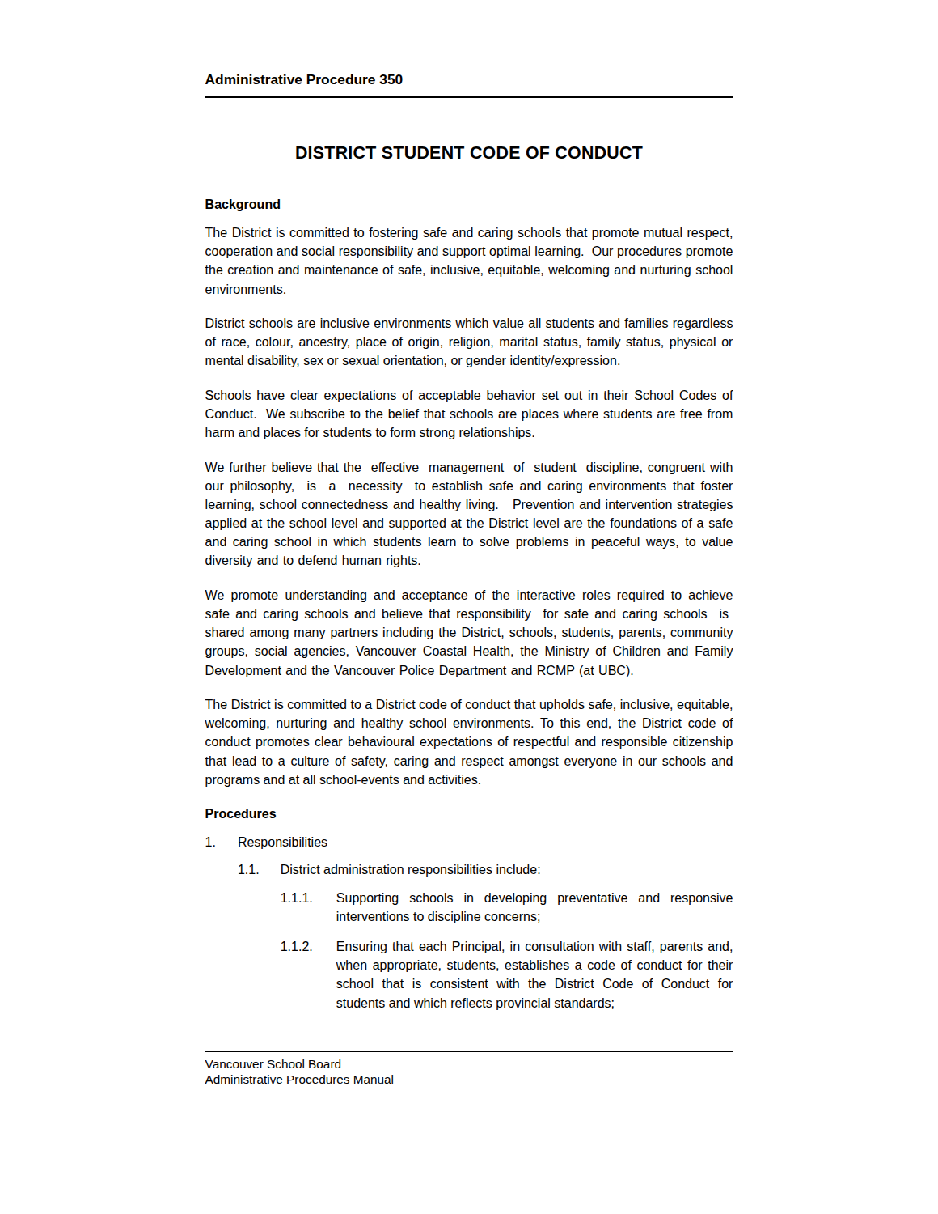Administrative Procedure 350
DISTRICT STUDENT CODE OF CONDUCT
Background
The District is committed to fostering safe and caring schools that promote mutual respect, cooperation and social responsibility and support optimal learning. Our procedures promote the creation and maintenance of safe, inclusive, equitable, welcoming and nurturing school environments.
District schools are inclusive environments which value all students and families regardless of race, colour, ancestry, place of origin, religion, marital status, family status, physical or mental disability, sex or sexual orientation, or gender identity/expression.
Schools have clear expectations of acceptable behavior set out in their School Codes of Conduct. We subscribe to the belief that schools are places where students are free from harm and places for students to form strong relationships.
We further believe that the effective management of student discipline, congruent with our philosophy, is a necessity to establish safe and caring environments that foster learning, school connectedness and healthy living. Prevention and intervention strategies applied at the school level and supported at the District level are the foundations of a safe and caring school in which students learn to solve problems in peaceful ways, to value diversity and to defend human rights.
We promote understanding and acceptance of the interactive roles required to achieve safe and caring schools and believe that responsibility for safe and caring schools is shared among many partners including the District, schools, students, parents, community groups, social agencies, Vancouver Coastal Health, the Ministry of Children and Family Development and the Vancouver Police Department and RCMP (at UBC).
The District is committed to a District code of conduct that upholds safe, inclusive, equitable, welcoming, nurturing and healthy school environments. To this end, the District code of conduct promotes clear behavioural expectations of respectful and responsible citizenship that lead to a culture of safety, caring and respect amongst everyone in our schools and programs and at all school-events and activities.
Procedures
1. Responsibilities
1.1. District administration responsibilities include:
1.1.1. Supporting schools in developing preventative and responsive interventions to discipline concerns;
1.1.2. Ensuring that each Principal, in consultation with staff, parents and, when appropriate, students, establishes a code of conduct for their school that is consistent with the District Code of Conduct for students and which reflects provincial standards;
Vancouver School Board
Administrative Procedures Manual